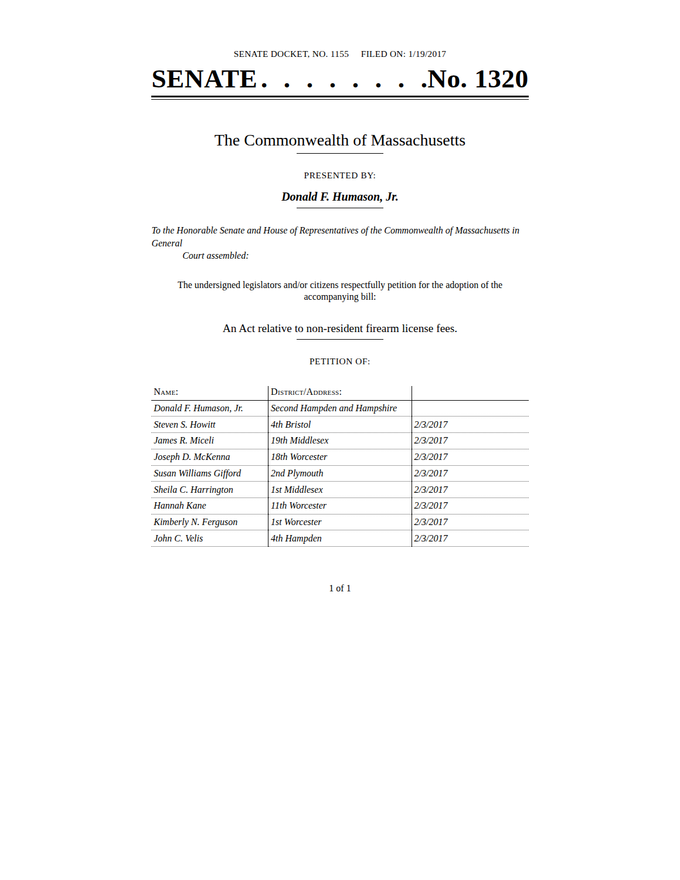SENATE DOCKET, NO. 1155 FILED ON: 1/19/2017
SENATE . . . . . . . . . . . . . . . No. 1320
The Commonwealth of Massachusetts
PRESENTED BY:
Donald F. Humason, Jr.
To the Honorable Senate and House of Representatives of the Commonwealth of Massachusetts in General Court assembled:
The undersigned legislators and/or citizens respectfully petition for the adoption of the accompanying bill:
An Act relative to non-resident firearm license fees.
PETITION OF:
| Name: | District/Address: | |
| --- | --- | --- |
| Donald F. Humason, Jr. | Second Hampden and Hampshire | |
| Steven S. Howitt | 4th Bristol | 2/3/2017 |
| James R. Miceli | 19th Middlesex | 2/3/2017 |
| Joseph D. McKenna | 18th Worcester | 2/3/2017 |
| Susan Williams Gifford | 2nd Plymouth | 2/3/2017 |
| Sheila C. Harrington | 1st Middlesex | 2/3/2017 |
| Hannah Kane | 11th Worcester | 2/3/2017 |
| Kimberly N. Ferguson | 1st Worcester | 2/3/2017 |
| John C. Velis | 4th Hampden | 2/3/2017 |
1 of 1